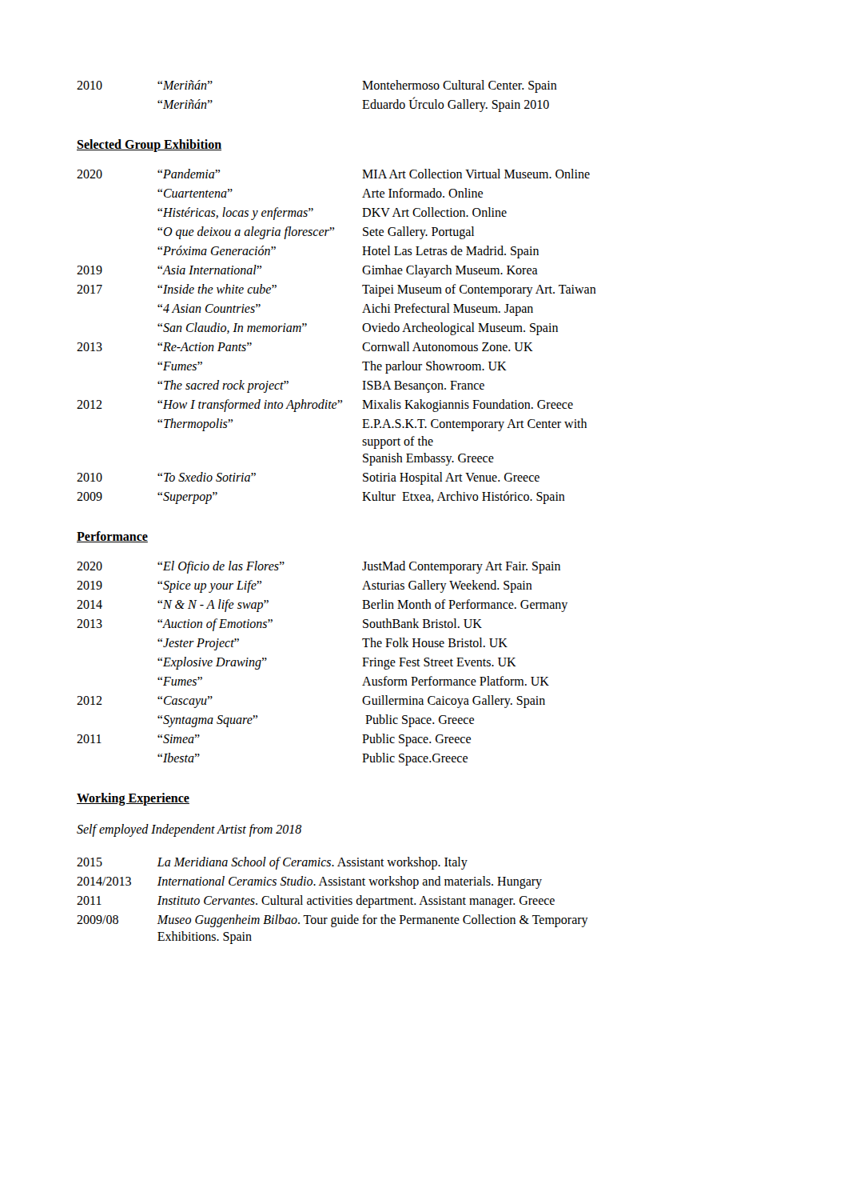| 2010 | “ Meriñán ” | Montehermoso Cultural Center. Spain |
| | “ Meriñán ” | Eduardo Úrculo Gallery. Spain 2010 |
Selected Group Exhibition
| 2020 | “ Pandemia ” | MIA Art Collection Virtual Museum. Online |
| | “ Cuartentena ” | Arte Informado. Online |
| | “ Histéricas, locas y enfermas ” | DKV Art Collection. Online |
| | “ O que deixou a alegria florescer ” | Sete Gallery. Portugal |
| | “ Próxima Generación ” | Hotel Las Letras de Madrid. Spain |
| 2019 | “ Asia International ” | Gimhae Clayarch Museum. Korea |
| 2017 | “ Inside the white cube ” | Taipei Museum of Contemporary Art. Taiwan |
| | “ 4 Asian Countries ” | Aichi Prefectural Museum. Japan |
| | “ San Claudio, In memoriam ” | Oviedo Archeological Museum. Spain |
| 2013 | “ Re-Action Pants ” | Cornwall Autonomous Zone. UK |
| | “ Fumes ” | The parlour Showroom. UK |
| | “ The sacred rock project ” | ISBA Besançon. France |
| 2012 | “ How I transformed into Aphrodite ” | Mixalis Kakogiannis Foundation. Greece |
| | “ Thermopolis ” | E.P.A.S.K.T. Contemporary Art Center with support of the Spanish Embassy. Greece |
| 2010 | “ To Sxedio Sotiria ” | Sotiria Hospital Art Venue. Greece |
| 2009 | “ Superpop ” | Kultur Etxea, Archivo Histórico. Spain |
Performance
| 2020 | “ El Oficio de las Flores ” | JustMad Contemporary Art Fair. Spain |
| 2019 | “ Spice up your Life ” | Asturias Gallery Weekend. Spain |
| 2014 | “ N & N - A life swap ” | Berlin Month of Performance. Germany |
| 2013 | “ Auction of Emotions ” | SouthBank Bristol. UK |
| | “ Jester Project ” | The Folk House Bristol. UK |
| | “ Explosive Drawing ” | Fringe Fest Street Events. UK |
| | “ Fumes ” | Ausform Performance Platform. UK |
| 2012 | “ Cascayu ” | Guillermina Caicoya Gallery. Spain |
| | “ Syntagma Square ” | Public Space. Greece |
| 2011 | “ Simea ” | Public Space. Greece |
| | “ Ibesta ” | Public Space.Greece |
Working Experience
Self employed Independent Artist from 2018
| 2015 | La Meridiana School of Ceramics . Assistant workshop. Italy |
| 2014/2013 | International Ceramics Studio . Assistant workshop and materials. Hungary |
| 2011 | Instituto Cervantes . Cultural activities department. Assistant manager. Greece |
| 2009/08 | Museo Guggenheim Bilbao . Tour guide for the Permanente Collection & Temporary Exhibitions. Spain |